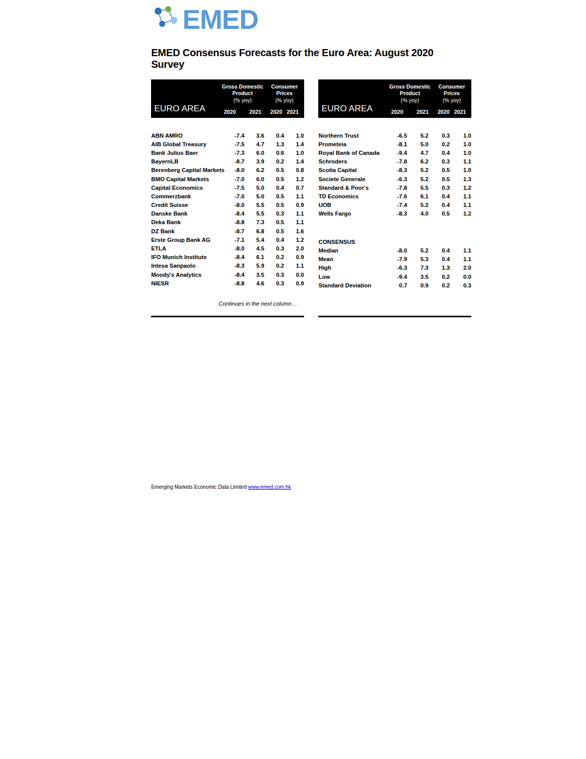EMED
EMED Consensus Forecasts for the Euro Area: August 2020 Survey
| EURO AREA | Gross Domestic Product (% yoy) | Consumer Prices (% yoy) |
| 2020 | 2021 | 2020 | 2021 |
| ABN AMRO | -7.4 | 3.6 | 0.4 | 1.0 |
| AIB Global Treasury | -7.5 | 4.7 | 1.3 | 1.4 |
| Bank Julius Baer | -7.3 | 6.0 | 0.6 | 1.0 |
| BayernLB | -8.7 | 3.9 | 0.2 | 1.4 |
| Berenberg Capital Markets | -8.0 | 6.2 | 0.5 | 0.8 |
| BMO Capital Markets | -7.0 | 6.0 | 0.5 | 1.2 |
| Capital Economics | -7.5 | 5.0 | 0.4 | 0.7 |
| Commerzbank | -7.0 | 5.0 | 0.5 | 1.1 |
| Credit Suisse | -8.0 | 5.5 | 0.5 | 0.9 |
| Danske Bank | -8.4 | 5.5 | 0.3 | 1.1 |
| Deka Bank | -8.8 | 7.3 | 0.5 | 1.1 |
| DZ Bank | -8.7 | 6.8 | 0.5 | 1.6 |
| Erste Group Bank AG | -7.1 | 5.4 | 0.4 | 1.2 |
| ETLA | -8.0 | 4.5 | 0.3 | 2.0 |
| IFO Munich Institute | -8.4 | 6.1 | 0.2 | 0.9 |
| Intesa Sanpaolo | -8.3 | 5.9 | 0.2 | 1.1 |
| Moody's Analytics | -8.4 | 3.5 | 0.3 | 0.0 |
| NIESR | -8.8 | 4.6 | 0.3 | 0.9 |
Continues in the next column…
| EURO AREA | Gross Domestic Product (% yoy) | Consumer Prices (% yoy) |
| 2020 | 2021 | 2020 | 2021 |
| Northern Trust | -6.5 | 5.2 | 0.3 | 1.0 |
| Prometeia | -8.1 | 5.0 | 0.2 | 1.0 |
| Royal Bank of Canada | -9.4 | 4.7 | 0.4 | 1.0 |
| Schroders | -7.8 | 6.2 | 0.3 | 1.1 |
| Scotia Capital | -8.3 | 5.2 | 0.5 | 1.0 |
| Societe Generale | -6.3 | 5.2 | 0.5 | 1.3 |
| Standard & Poor's | -7.8 | 5.5 | 0.3 | 1.2 |
| TD Economics | -7.6 | 6.1 | 0.4 | 1.1 |
| UOB | -7.4 | 5.2 | 0.4 | 1.1 |
| Wells Fargo | -8.3 | 4.0 | 0.5 | 1.2 |
| CONSENSUS | | | | |
| Median | -8.0 | 5.2 | 0.4 | 1.1 |
| Mean | -7.9 | 5.3 | 0.4 | 1.1 |
| High | -6.3 | 7.3 | 1.3 | 2.0 |
| Low | -9.4 | 3.5 | 0.2 | 0.0 |
| Standard Deviation | 0.7 | 0.9 | 0.2 | 0.3 |
Emerging Markets Economic Data Limited www.emed.com.hk